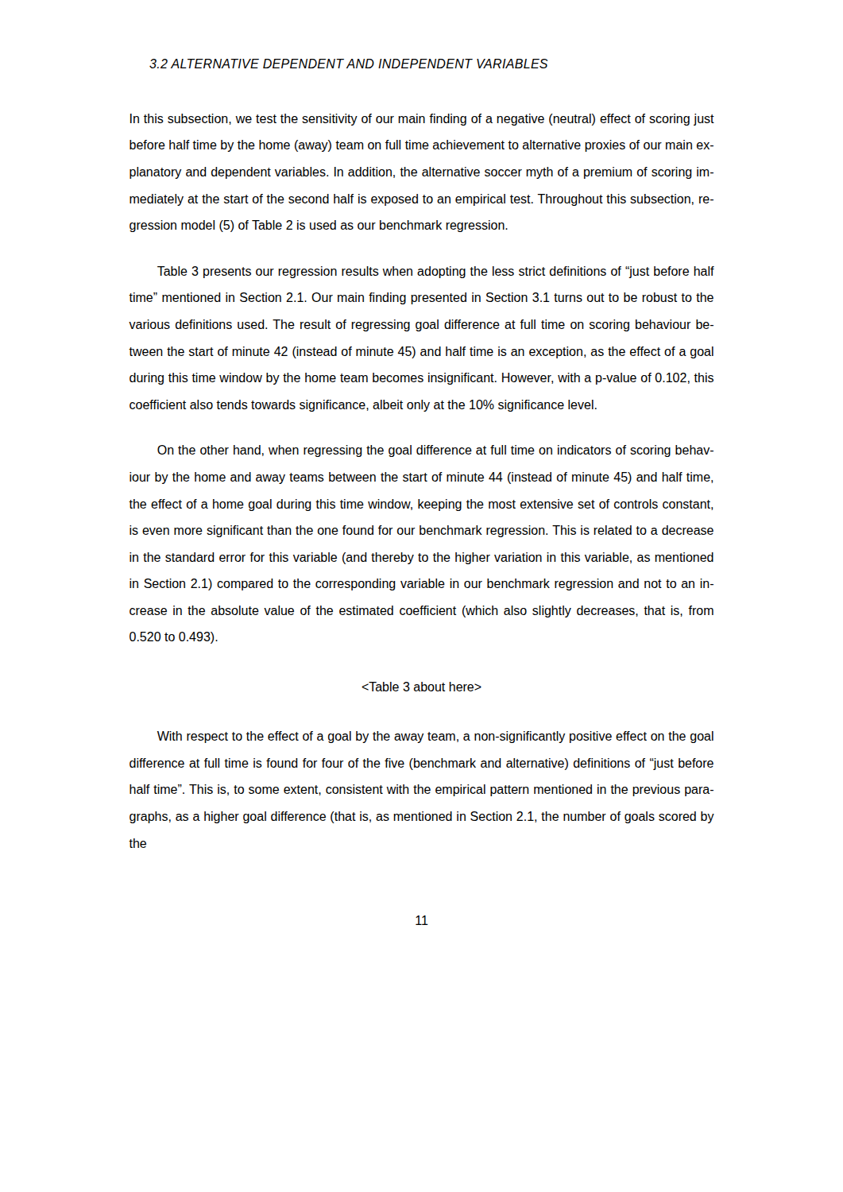3.2 ALTERNATIVE DEPENDENT AND INDEPENDENT VARIABLES
In this subsection, we test the sensitivity of our main finding of a negative (neutral) effect of scoring just before half time by the home (away) team on full time achievement to alternative proxies of our main explanatory and dependent variables. In addition, the alternative soccer myth of a premium of scoring immediately at the start of the second half is exposed to an empirical test. Throughout this subsection, regression model (5) of Table 2 is used as our benchmark regression.
Table 3 presents our regression results when adopting the less strict definitions of “just before half time” mentioned in Section 2.1. Our main finding presented in Section 3.1 turns out to be robust to the various definitions used. The result of regressing goal difference at full time on scoring behaviour between the start of minute 42 (instead of minute 45) and half time is an exception, as the effect of a goal during this time window by the home team becomes insignificant. However, with a p-value of 0.102, this coefficient also tends towards significance, albeit only at the 10% significance level.
On the other hand, when regressing the goal difference at full time on indicators of scoring behaviour by the home and away teams between the start of minute 44 (instead of minute 45) and half time, the effect of a home goal during this time window, keeping the most extensive set of controls constant, is even more significant than the one found for our benchmark regression. This is related to a decrease in the standard error for this variable (and thereby to the higher variation in this variable, as mentioned in Section 2.1) compared to the corresponding variable in our benchmark regression and not to an increase in the absolute value of the estimated coefficient (which also slightly decreases, that is, from 0.520 to 0.493).
<Table 3 about here>
With respect to the effect of a goal by the away team, a non-significantly positive effect on the goal difference at full time is found for four of the five (benchmark and alternative) definitions of “just before half time”. This is, to some extent, consistent with the empirical pattern mentioned in the previous paragraphs, as a higher goal difference (that is, as mentioned in Section 2.1, the number of goals scored by the
11